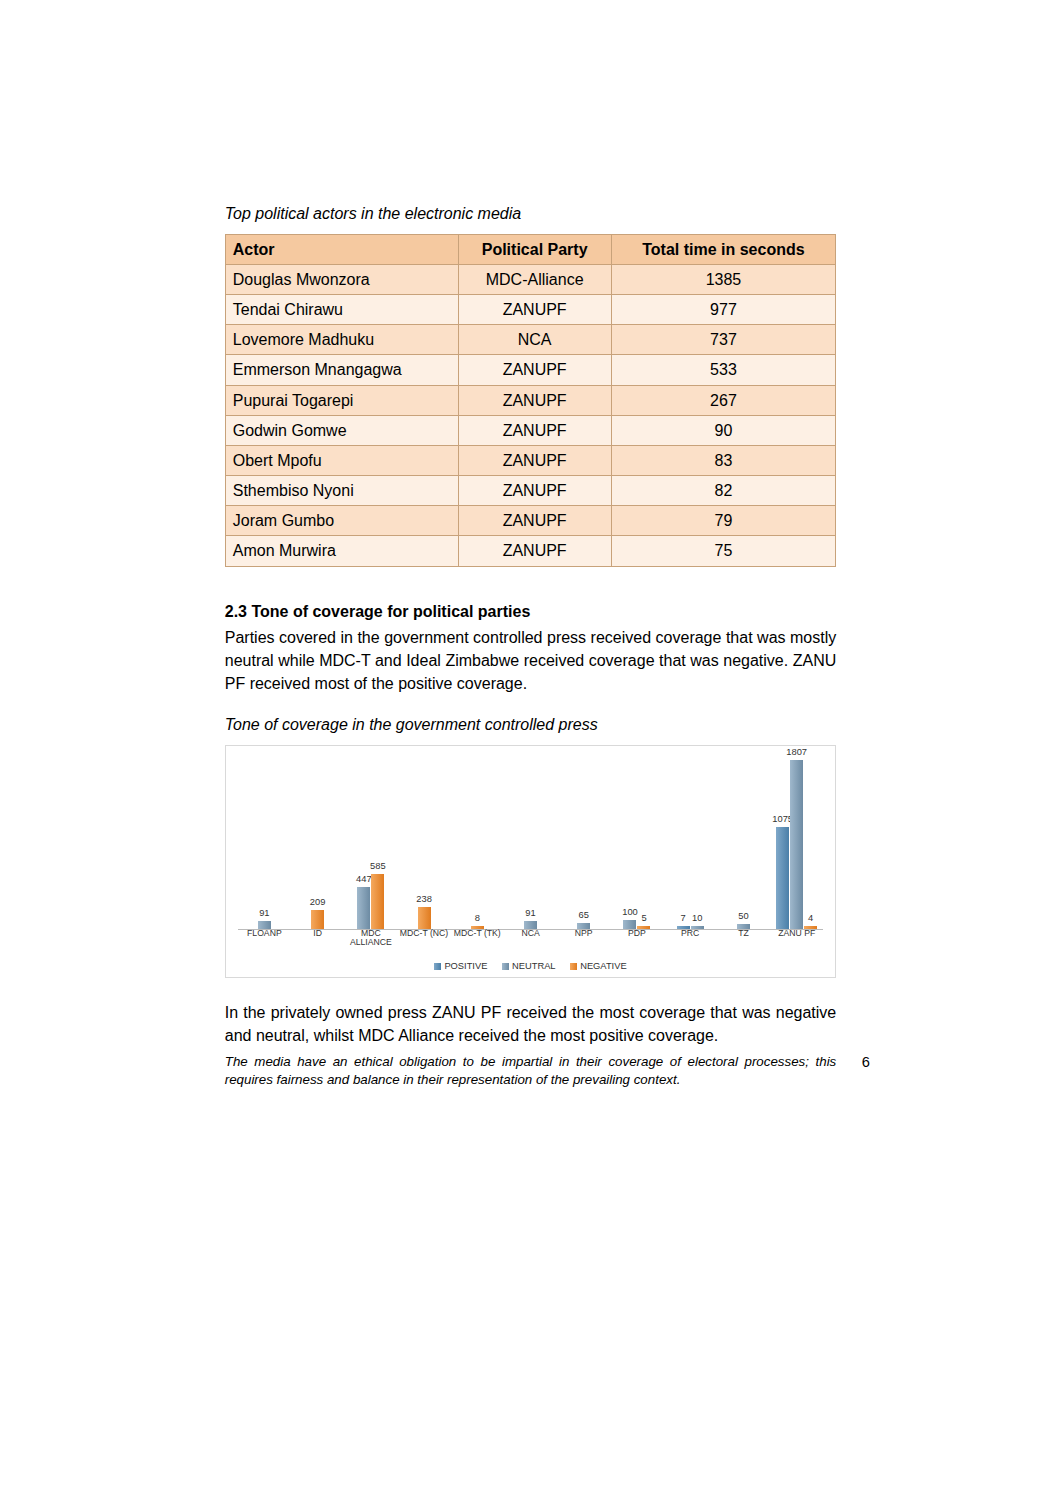Top political actors in the electronic media
| Actor | Political Party | Total time in seconds |
| --- | --- | --- |
| Douglas Mwonzora | MDC-Alliance | 1385 |
| Tendai Chirawu | ZANUPF | 977 |
| Lovemore Madhuku | NCA | 737 |
| Emmerson Mnangagwa | ZANUPF | 533 |
| Pupurai Togarepi | ZANUPF | 267 |
| Godwin Gomwe | ZANUPF | 90 |
| Obert Mpofu | ZANUPF | 83 |
| Sthembiso Nyoni | ZANUPF | 82 |
| Joram Gumbo | ZANUPF | 79 |
| Amon Murwira | ZANUPF | 75 |
2.3 Tone of coverage for political parties
Parties covered in the government controlled press received coverage that was mostly neutral while MDC-T and Ideal Zimbabwe received coverage that was negative. ZANU PF received most of the positive coverage.
Tone of coverage in the government controlled press
91
209
447
585
238
8
91
65
100
5
7
10
50
1075
1807
4
FLOANP
ID
MDC
ALLIANCE
MDC-T (NC)
MDC-T (TK)
NCA
NPP
PDP
PRC
TZ
ZANU PF
POSITIVE NEUTRAL NEGATIVE
In the privately owned press ZANU PF received the most coverage that was negative and neutral, whilst MDC Alliance received the most positive coverage.
6 The media have an ethical obligation to be impartial in their coverage of electoral processes; this requires fairness and balance in their representation of the prevailing context.